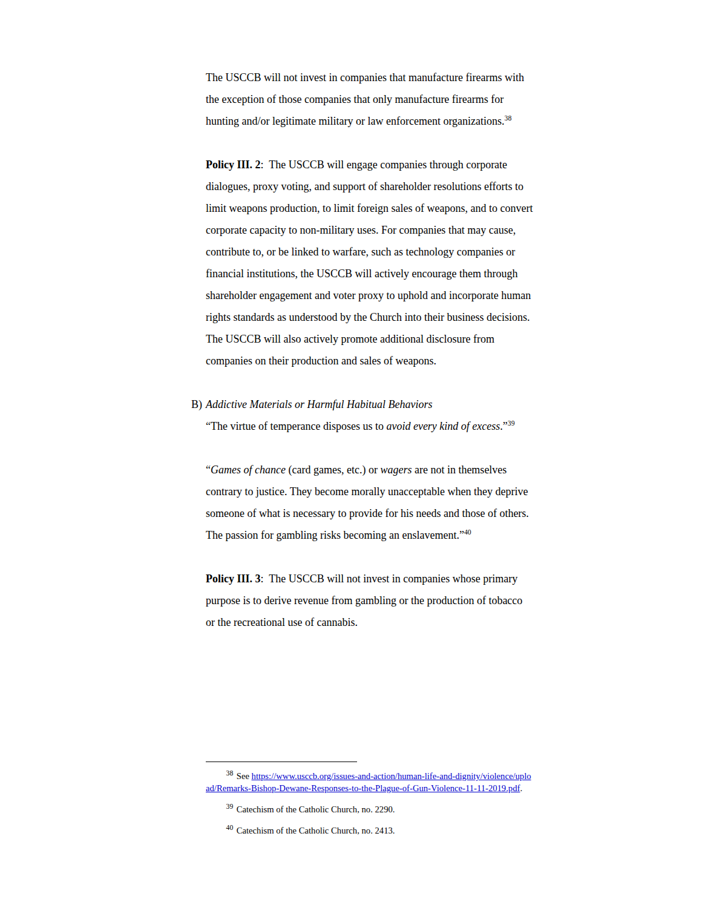The USCCB will not invest in companies that manufacture firearms with the exception of those companies that only manufacture firearms for hunting and/or legitimate military or law enforcement organizations.38
Policy III. 2: The USCCB will engage companies through corporate dialogues, proxy voting, and support of shareholder resolutions efforts to limit weapons production, to limit foreign sales of weapons, and to convert corporate capacity to non-military uses. For companies that may cause, contribute to, or be linked to warfare, such as technology companies or financial institutions, the USCCB will actively encourage them through shareholder engagement and voter proxy to uphold and incorporate human rights standards as understood by the Church into their business decisions. The USCCB will also actively promote additional disclosure from companies on their production and sales of weapons.
B) Addictive Materials or Harmful Habitual Behaviors
“The virtue of temperance disposes us to avoid every kind of excess.”39
“Games of chance (card games, etc.) or wagers are not in themselves contrary to justice. They become morally unacceptable when they deprive someone of what is necessary to provide for his needs and those of others. The passion for gambling risks becoming an enslavement.”40
Policy III. 3: The USCCB will not invest in companies whose primary purpose is to derive revenue from gambling or the production of tobacco or the recreational use of cannabis.
38 See https://www.usccb.org/issues-and-action/human-life-and-dignity/violence/upload/Remarks-Bishop-Dewane-Responses-to-the-Plague-of-Gun-Violence-11-11-2019.pdf.
39 Catechism of the Catholic Church, no. 2290.
40 Catechism of the Catholic Church, no. 2413.